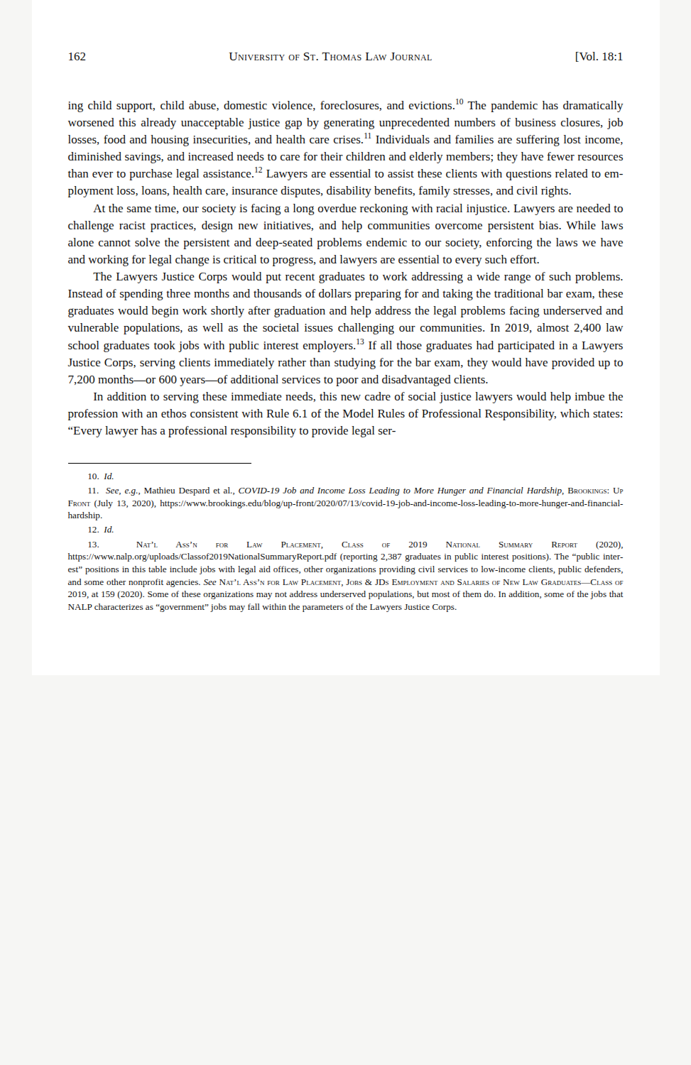162 University of St. Thomas Law Journal [Vol. 18:1
ing child support, child abuse, domestic violence, foreclosures, and evictions.10 The pandemic has dramatically worsened this already unacceptable justice gap by generating unprecedented numbers of business closures, job losses, food and housing insecurities, and health care crises.11 Individuals and families are suffering lost income, diminished savings, and increased needs to care for their children and elderly members; they have fewer resources than ever to purchase legal assistance.12 Lawyers are essential to assist these clients with questions related to employment loss, loans, health care, insurance disputes, disability benefits, family stresses, and civil rights.
At the same time, our society is facing a long overdue reckoning with racial injustice. Lawyers are needed to challenge racist practices, design new initiatives, and help communities overcome persistent bias. While laws alone cannot solve the persistent and deep-seated problems endemic to our society, enforcing the laws we have and working for legal change is critical to progress, and lawyers are essential to every such effort.
The Lawyers Justice Corps would put recent graduates to work addressing a wide range of such problems. Instead of spending three months and thousands of dollars preparing for and taking the traditional bar exam, these graduates would begin work shortly after graduation and help address the legal problems facing underserved and vulnerable populations, as well as the societal issues challenging our communities. In 2019, almost 2,400 law school graduates took jobs with public interest employers.13 If all those graduates had participated in a Lawyers Justice Corps, serving clients immediately rather than studying for the bar exam, they would have provided up to 7,200 months—or 600 years—of additional services to poor and disadvantaged clients.
In addition to serving these immediate needs, this new cadre of social justice lawyers would help imbue the profession with an ethos consistent with Rule 6.1 of the Model Rules of Professional Responsibility, which states: “Every lawyer has a professional responsibility to provide legal ser-
10. Id.
11. See, e.g., Mathieu Despard et al., COVID-19 Job and Income Loss Leading to More Hunger and Financial Hardship, Brookings: Up Front (July 13, 2020), https://www.brookings.edu/blog/up-front/2020/07/13/covid-19-job-and-income-loss-leading-to-more-hunger-and-financial-hardship.
12. Id.
13. Nat’l Ass’n for Law Placement, Class of 2019 National Summary Report (2020), https://www.nalp.org/uploads/Classof2019NationalSummaryReport.pdf (reporting 2,387 graduates in public interest positions). The “public interest” positions in this table include jobs with legal aid offices, other organizations providing civil services to low-income clients, public defenders, and some other nonprofit agencies. See Nat’l Ass’n for Law Placement, Jobs & JDs Employment and Salaries of New Law Graduates—Class of 2019, at 159 (2020). Some of these organizations may not address underserved populations, but most of them do. In addition, some of the jobs that NALP characterizes as “government” jobs may fall within the parameters of the Lawyers Justice Corps.